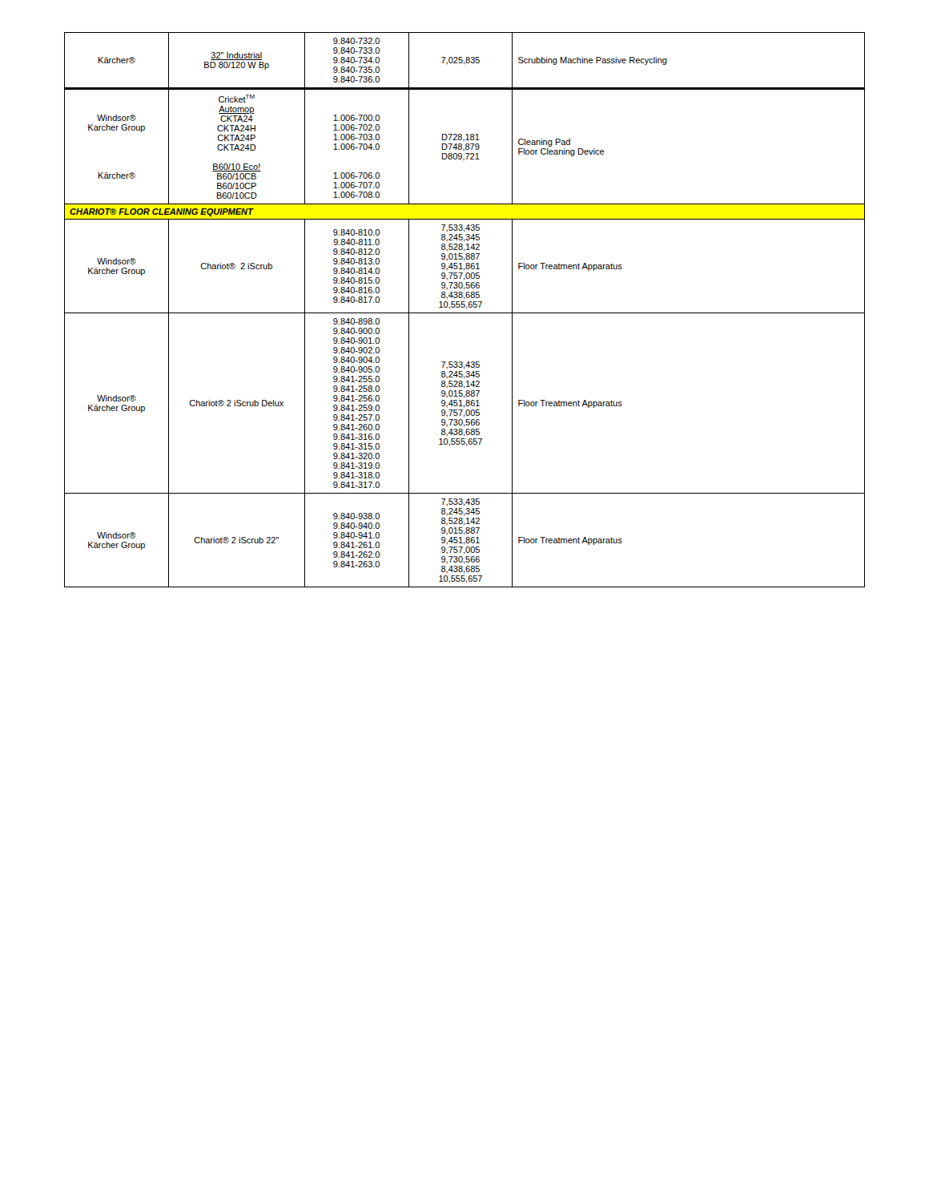| Kärcher® | 32" Industrial BD 80/120 W Bp | 9.840-732.0 9.840-733.0 9.840-734.0 9.840-735.0 9.840-736.0 | 7,025,835 | Scrubbing Machine Passive Recycling |
| Windsor® Karcher Group Kärcher® | Cricket TM Automop CKTA24 CKTA24H CKTA24P CKTA24D B60/10 Eco! B60/10CB B60/10CP B60/10CD | 1.006-700.0 1.006-702.0 1.006-703.0 1.006-704.0 1.006-706.0 1.006-707.0 1.006-708.0 | D728,181 D748,879 D809,721 | Cleaning Pad Floor Cleaning Device |
| CHARIOT® FLOOR CLEANING EQUIPMENT |
| Windsor® Kärcher Group | Chariot® 2 iScrub | 9.840-810.0 9.840-811.0 9.840-812.0 9.840-813.0 9.840-814.0 9.840-815.0 9.840-816.0 9.840-817.0 | 7,533,435 8,245,345 8,528,142 9,015,887 9,451,861 9,757,005 9,730,566 8,438,685 10,555,657 | Floor Treatment Apparatus |
| Windsor® Kärcher Group | Chariot® 2 iScrub Delux | 9.840-898.0 9.840-900.0 9.840-901.0 9.840-902.0 9.840-904.0 9.840-905.0 9.841-255.0 9.841-258.0 9.841-256.0 9.841-259.0 9.841-257.0 9.841-260.0 9.841-316.0 9.841-315.0 9.841-320.0 9.841-319.0 9.841-318.0 9.841-317.0 | 7,533,435 8,245,345 8,528,142 9,015,887 9,451,861 9,757,005 9,730,566 8,438,685 10,555,657 | Floor Treatment Apparatus |
| Windsor® Kärcher Group | Chariot® 2 iScrub 22" | 9.840-938.0 9.840-940.0 9.840-941.0 9.841-261.0 9.841-262.0 9.841-263.0 | 7,533,435 8,245,345 8,528,142 9,015,887 9,451,861 9,757,005 9,730,566 8,438,685 10,555,657 | Floor Treatment Apparatus |